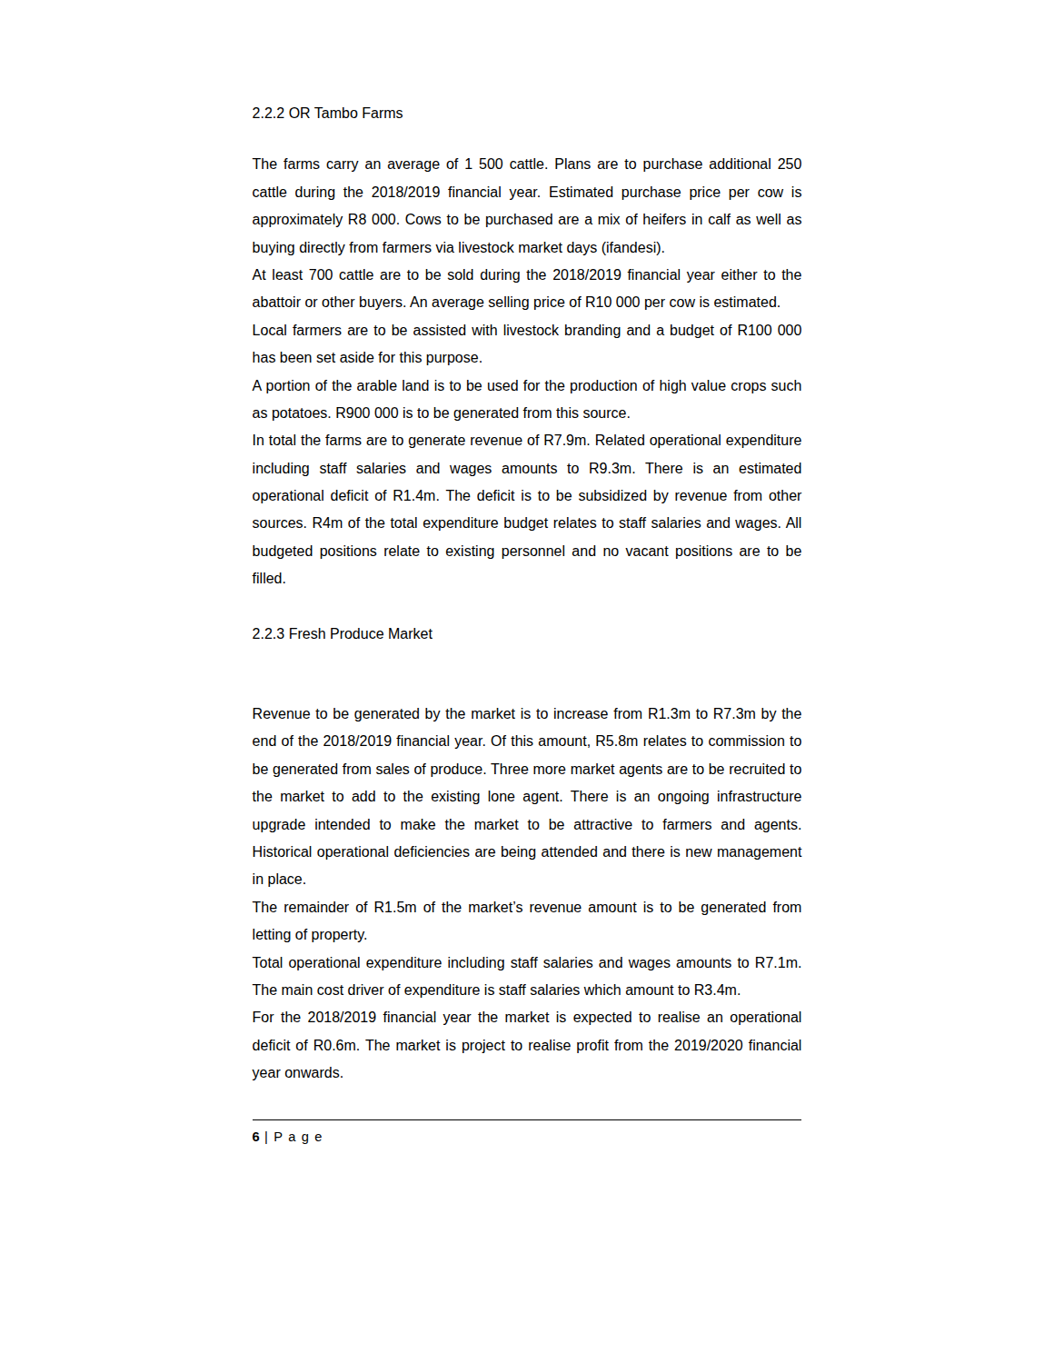2.2.2 OR Tambo Farms
The farms carry an average of 1 500 cattle. Plans are to purchase additional 250 cattle during the 2018/2019 financial year. Estimated purchase price per cow is approximately R8 000. Cows to be purchased are a mix of heifers in calf as well as buying directly from farmers via livestock market days (ifandesi).
At least 700 cattle are to be sold during the 2018/2019 financial year either to the abattoir or other buyers. An average selling price of R10 000 per cow is estimated.
Local farmers are to be assisted with livestock branding and a budget of R100 000 has been set aside for this purpose.
A portion of the arable land is to be used for the production of high value crops such as potatoes. R900 000 is to be generated from this source.
In total the farms are to generate revenue of R7.9m. Related operational expenditure including staff salaries and wages amounts to R9.3m. There is an estimated operational deficit of R1.4m. The deficit is to be subsidized by revenue from other sources. R4m of the total expenditure budget relates to staff salaries and wages. All budgeted positions relate to existing personnel and no vacant positions are to be filled.
2.2.3 Fresh Produce Market
Revenue to be generated by the market is to increase from R1.3m to R7.3m by the end of the 2018/2019 financial year. Of this amount, R5.8m relates to commission to be generated from sales of produce. Three more market agents are to be recruited to the market to add to the existing lone agent. There is an ongoing infrastructure upgrade intended to make the market to be attractive to farmers and agents. Historical operational deficiencies are being attended and there is new management in place.
The remainder of R1.5m of the market’s revenue amount is to be generated from letting of property.
Total operational expenditure including staff salaries and wages amounts to R7.1m. The main cost driver of expenditure is staff salaries which amount to R3.4m.
For the 2018/2019 financial year the market is expected to realise an operational deficit of R0.6m. The market is project to realise profit from the 2019/2020 financial year onwards.
6 | P a g e